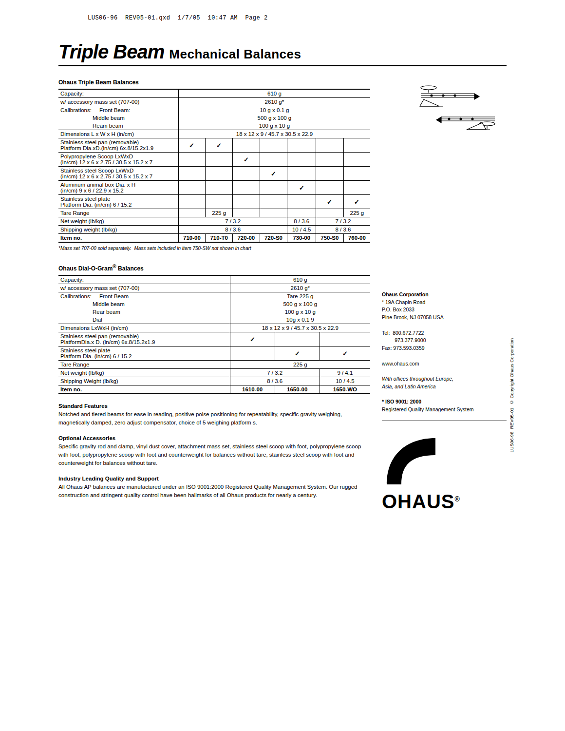LUS06-96 REV05-01.qxd 1/7/05 10:47 AM Page 2
Triple Beam Mechanical Balances
Ohaus Triple Beam Balances
| Capacity: | 610 g |
| w/ accessory mass set (707-00) | 2610 g* |
| Calibrations: Front Beam: | 10 g x 0.1 g |
| Middle beam | 500 g x 100 g |
| Ream beam | 100 g x 10 g |
| Dimensions L x W x H (in/cm) | 18 x 12 x 9 / 45.7 x 30.5 x 22.9 |
| Stainless steel pan (removable) Platform Dia.xD.(in/cm) 6x.8/15.2x1.9 | ✓ | ✓ | | | | | |
| Polypropylene Scoop LxWxD (in/cm) 12 x 6 x 2.75 / 30.5 x 15.2 x 7 | | | ✓ | | | | |
| Stainless steel Scoop LxWxD (in/cm) 12 x 6 x 2.75 / 30.5 x 15.2 x 7 | | | | ✓ | | | |
| Aluminum animal box Dia. x H (in/cm) 9 x 6 / 22.9 x 15.2 | | | | | ✓ | | |
| Stainless steel plate Platform Dia. (in/cm) 6 / 15.2 | | | | | | ✓ | ✓ |
| Tare Range | | 225 g | | | | | 225 g |
| Net weight (lb/kg) | 7 / 3.2 | 8 / 3.6 | 7 / 3.2 |
| Shipping weight (lb/kg) | 8 / 3.6 | 10 / 4.5 | 8 / 3.6 |
| Item no. | 710-00 | 710-T0 | 720-00 | 720-S0 | 730-00 | 750-S0 | 760-00 |
*Mass set 707-00 sold separately. Mass sets included in item 750-SW not shown in chart
Ohaus Dial-O-Gram® Balances
| Capacity: | 610 g |
| w/ accessory mass set (707-00) | 2610 g* |
| Calibrations: Front Beam | Tare 225 g |
| Middle beam | 500 g x 100 g |
| Rear beam | 100 g x 10 g |
| Dial | 10g x 0.1 9 |
| Dimensions LxWxH (in/cm) | 18 x 12 x 9 / 45.7 x 30.5 x 22.9 |
| Stainless steel pan (removable) PlatformDia.x D. (in/cm) 6x.8/15.2x1.9 | ✓ | | |
| Stainless steel plate Platform Dia. (in/cm) 6 / 15.2 | | ✓ | ✓ |
| Tare Range | 225 g |
| Net weight (lb/kg) | 7 / 3.2 | 9 / 4.1 |
| Shipping Weight (lb/kg) | 8 / 3.6 | 10 / 4.5 |
| Item no. | 1610-00 | 1650-00 | 1650-WO |
Standard Features
Notched and tiered beams for ease in reading, positive poise positioning for repeatability, specific gravity weighing, magnetically damped, zero adjust compensator, choice of 5 weighing platform s.
Optional Accessories
Specific gravity rod and clamp, vinyl dust cover, attachment mass set, stainless steel scoop with foot, polypropylene scoop with foot, polypropylene scoop with foot and counterweight for balances without tare, stainless steel scoop with foot and counterweight for balances without tare.
Industry Leading Quality and Support
All Ohaus AP balances are manufactured under an ISO 9001:2000 Registered Quality Management System. Our rugged construction and stringent quality control have been hallmarks of all Ohaus products for nearly a century.
Ohaus Corporation
* 19A Chapin Road
P.O. Box 2033
Pine Brook, NJ 07058 USA
Tel: 800.672.7722
973.377.9000
Fax: 973.593.0359
www.ohaus.com
With offices throughout Europe,
Asia, and Latin America
* ISO 9001: 2000
Registered Quality Management System
OHAUS®
LUS06-96 REV05-01 © Copyright Ohaus Corporation